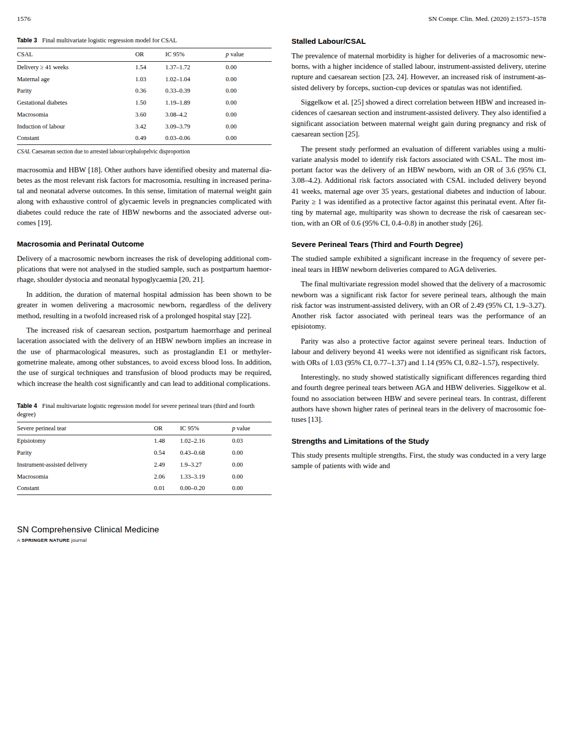1576 SN Compr. Clin. Med. (2020) 2:1573–1578
Table 3 Final multivariate logistic regression model for CSAL
| CSAL | OR | IC 95% | p value |
| --- | --- | --- | --- |
| Delivery ≥ 41 weeks | 1.54 | 1.37–1.72 | 0.00 |
| Maternal age | 1.03 | 1.02–1.04 | 0.00 |
| Parity | 0.36 | 0.33–0.39 | 0.00 |
| Gestational diabetes | 1.50 | 1.19–1.89 | 0.00 |
| Macrosomia | 3.60 | 3.08–4.2 | 0.00 |
| Induction of labour | 3.42 | 3.09–3.79 | 0.00 |
| Constant | 0.49 | 0.03–0.06 | 0.00 |
CSAL Caesarean section due to arrested labour/cephalopelvic disproportion
macrosomia and HBW [18]. Other authors have identified obesity and maternal diabetes as the most relevant risk factors for macrosomia, resulting in increased perinatal and neonatal adverse outcomes. In this sense, limitation of maternal weight gain along with exhaustive control of glycaemic levels in pregnancies complicated with diabetes could reduce the rate of HBW newborns and the associated adverse outcomes [19].
Macrosomia and Perinatal Outcome
Delivery of a macrosomic newborn increases the risk of developing additional complications that were not analysed in the studied sample, such as postpartum haemorrhage, shoulder dystocia and neonatal hypoglycaemia [20, 21].
In addition, the duration of maternal hospital admission has been shown to be greater in women delivering a macrosomic newborn, regardless of the delivery method, resulting in a twofold increased risk of a prolonged hospital stay [22].
The increased risk of caesarean section, postpartum haemorrhage and perineal laceration associated with the delivery of an HBW newborn implies an increase in the use of pharmacological measures, such as prostaglandin E1 or methylergometrine maleate, among other substances, to avoid excess blood loss. In addition, the use of surgical techniques and transfusion of blood products may be required, which increase the health cost significantly and can lead to additional complications.
Table 4 Final multivariate logistic regression model for severe perineal tears (third and fourth degree)
| Severe perineal tear | OR | IC 95% | p value |
| --- | --- | --- | --- |
| Episiotomy | 1.48 | 1.02–2.16 | 0.03 |
| Parity | 0.54 | 0.43–0.68 | 0.00 |
| Instrument-assisted delivery | 2.49 | 1.9–3.27 | 0.00 |
| Macrosomia | 2.06 | 1.33–3.19 | 0.00 |
| Constant | 0.01 | 0.00–0.20 | 0.00 |
Stalled Labour/CSAL
The prevalence of maternal morbidity is higher for deliveries of a macrosomic newborns, with a higher incidence of stalled labour, instrument-assisted delivery, uterine rupture and caesarean section [23, 24]. However, an increased risk of instrument-assisted delivery by forceps, suction-cup devices or spatulas was not identified.
Siggelkow et al. [25] showed a direct correlation between HBW and increased incidences of caesarean section and instrument-assisted delivery. They also identified a significant association between maternal weight gain during pregnancy and risk of caesarean section [25].
The present study performed an evaluation of different variables using a multivariate analysis model to identify risk factors associated with CSAL. The most important factor was the delivery of an HBW newborn, with an OR of 3.6 (95% CI, 3.08–4.2). Additional risk factors associated with CSAL included delivery beyond 41 weeks, maternal age over 35 years, gestational diabetes and induction of labour. Parity ≥ 1 was identified as a protective factor against this perinatal event. After fitting by maternal age, multiparity was shown to decrease the risk of caesarean section, with an OR of 0.6 (95% CI, 0.4–0.8) in another study [26].
Severe Perineal Tears (Third and Fourth Degree)
The studied sample exhibited a significant increase in the frequency of severe perineal tears in HBW newborn deliveries compared to AGA deliveries.
The final multivariate regression model showed that the delivery of a macrosomic newborn was a significant risk factor for severe perineal tears, although the main risk factor was instrument-assisted delivery, with an OR of 2.49 (95% CI, 1.9–3.27). Another risk factor associated with perineal tears was the performance of an episiotomy.
Parity was also a protective factor against severe perineal tears. Induction of labour and delivery beyond 41 weeks were not identified as significant risk factors, with ORs of 1.03 (95% CI, 0.77–1.37) and 1.14 (95% CI, 0.82–1.57), respectively.
Interestingly, no study showed statistically significant differences regarding third and fourth degree perineal tears between AGA and HBW deliveries. Siggelkow et al. found no association between HBW and severe perineal tears. In contrast, different authors have shown higher rates of perineal tears in the delivery of macrosomic foetuses [13].
Strengths and Limitations of the Study
This study presents multiple strengths. First, the study was conducted in a very large sample of patients with wide and
SN Comprehensive Clinical Medicine
A SPRINGER NATURE journal